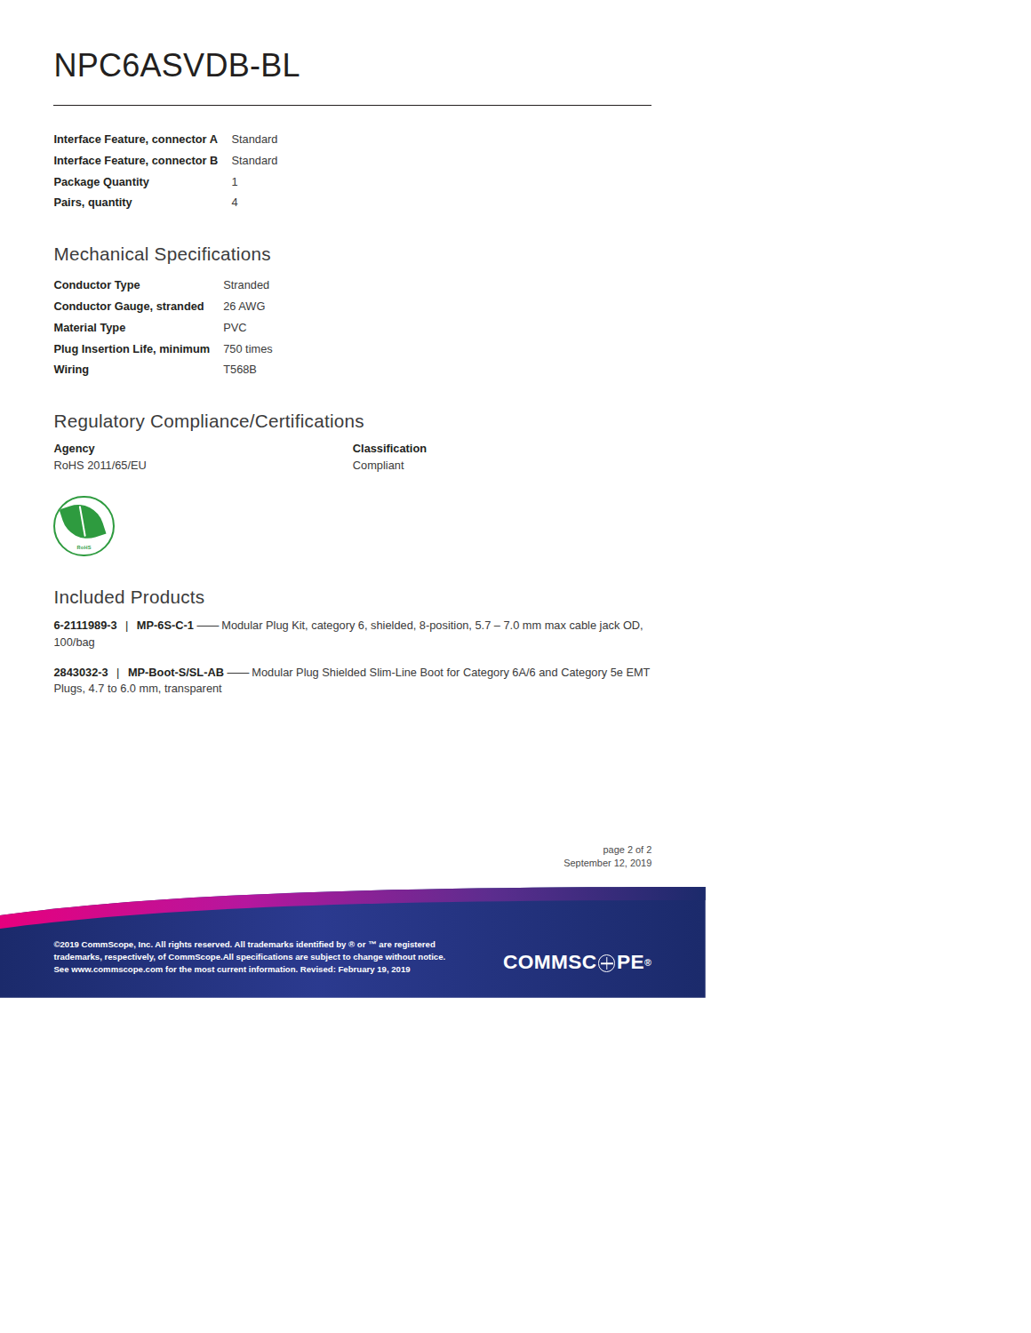NPC6ASVDB-BL
| Interface Feature, connector A | Standard |
| Interface Feature, connector B | Standard |
| Package Quantity | 1 |
| Pairs, quantity | 4 |
Mechanical Specifications
| Conductor Type | Stranded |
| Conductor Gauge, stranded | 26 AWG |
| Material Type | PVC |
| Plug Insertion Life, minimum | 750 times |
| Wiring | T568B |
Regulatory Compliance/Certifications
Agency
RoHS 2011/65/EU
Classification
Compliant
RoHS
Included Products
6-2111989-3|MP-6S-C-1 —— Modular Plug Kit, category 6, shielded, 8-position, 5.7 – 7.0 mm max cable jack OD, 100/bag
2843032-3|MP-Boot-S/SL-AB —— Modular Plug Shielded Slim-Line Boot for Category 6A/6 and Category 5e EMT Plugs, 4.7 to 6.0 mm, transparent
page 2 of 2
September 12, 2019
©2019 CommScope, Inc. All rights reserved. All trademarks identified by ® or ™ are registered trademarks, respectively, of CommScope.All specifications are subject to change without notice. See www.commscope.com for the most current information. Revised: February 19, 2019
COMMSC PE®